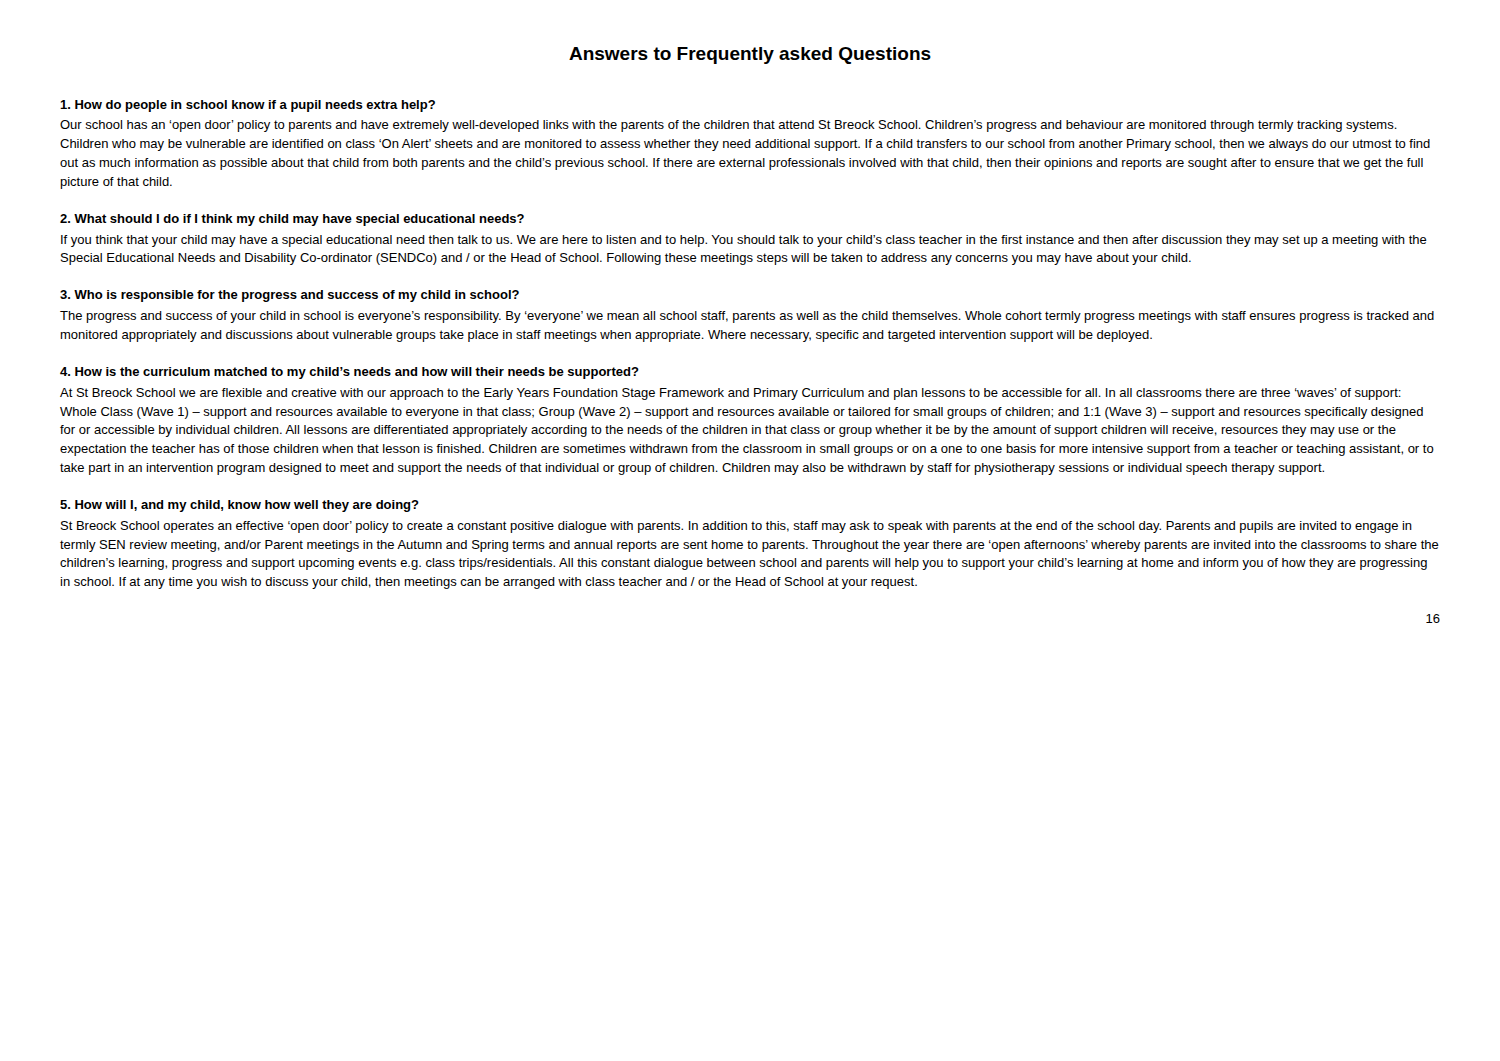Answers to Frequently asked Questions
1. How do people in school know if a pupil needs extra help?
Our school has an ‘open door’ policy to parents and have extremely well-developed links with the parents of the children that attend St Breock School. Children’s progress and behaviour are monitored through termly tracking systems. Children who may be vulnerable are identified on class ‘On Alert’ sheets and are monitored to assess whether they need additional support. If a child transfers to our school from another Primary school, then we always do our utmost to find out as much information as possible about that child from both parents and the child’s previous school. If there are external professionals involved with that child, then their opinions and reports are sought after to ensure that we get the full picture of that child.
2. What should I do if I think my child may have special educational needs?
If you think that your child may have a special educational need then talk to us. We are here to listen and to help. You should talk to your child’s class teacher in the first instance and then after discussion they may set up a meeting with the Special Educational Needs and Disability Co-ordinator (SENDCo) and / or the Head of School. Following these meetings steps will be taken to address any concerns you may have about your child.
3. Who is responsible for the progress and success of my child in school?
The progress and success of your child in school is everyone’s responsibility. By ‘everyone’ we mean all school staff, parents as well as the child themselves. Whole cohort termly progress meetings with staff ensures progress is tracked and monitored appropriately and discussions about vulnerable groups take place in staff meetings when appropriate. Where necessary, specific and targeted intervention support will be deployed.
4. How is the curriculum matched to my child’s needs and how will their needs be supported?
At St Breock School we are flexible and creative with our approach to the Early Years Foundation Stage Framework and Primary Curriculum and plan lessons to be accessible for all. In all classrooms there are three ‘waves’ of support: Whole Class (Wave 1) – support and resources available to everyone in that class; Group (Wave 2) – support and resources available or tailored for small groups of children; and 1:1 (Wave 3) – support and resources specifically designed for or accessible by individual children. All lessons are differentiated appropriately according to the needs of the children in that class or group whether it be by the amount of support children will receive, resources they may use or the expectation the teacher has of those children when that lesson is finished. Children are sometimes withdrawn from the classroom in small groups or on a one to one basis for more intensive support from a teacher or teaching assistant, or to take part in an intervention program designed to meet and support the needs of that individual or group of children. Children may also be withdrawn by staff for physiotherapy sessions or individual speech therapy support.
5. How will I, and my child, know how well they are doing?
St Breock School operates an effective ‘open door’ policy to create a constant positive dialogue with parents. In addition to this, staff may ask to speak with parents at the end of the school day. Parents and pupils are invited to engage in termly SEN review meeting, and/or Parent meetings in the Autumn and Spring terms and annual reports are sent home to parents. Throughout the year there are ‘open afternoons’ whereby parents are invited into the classrooms to share the children’s learning, progress and support upcoming events e.g. class trips/residentials. All this constant dialogue between school and parents will help you to support your child’s learning at home and inform you of how they are progressing in school. If at any time you wish to discuss your child, then meetings can be arranged with class teacher and / or the Head of School at your request.
16